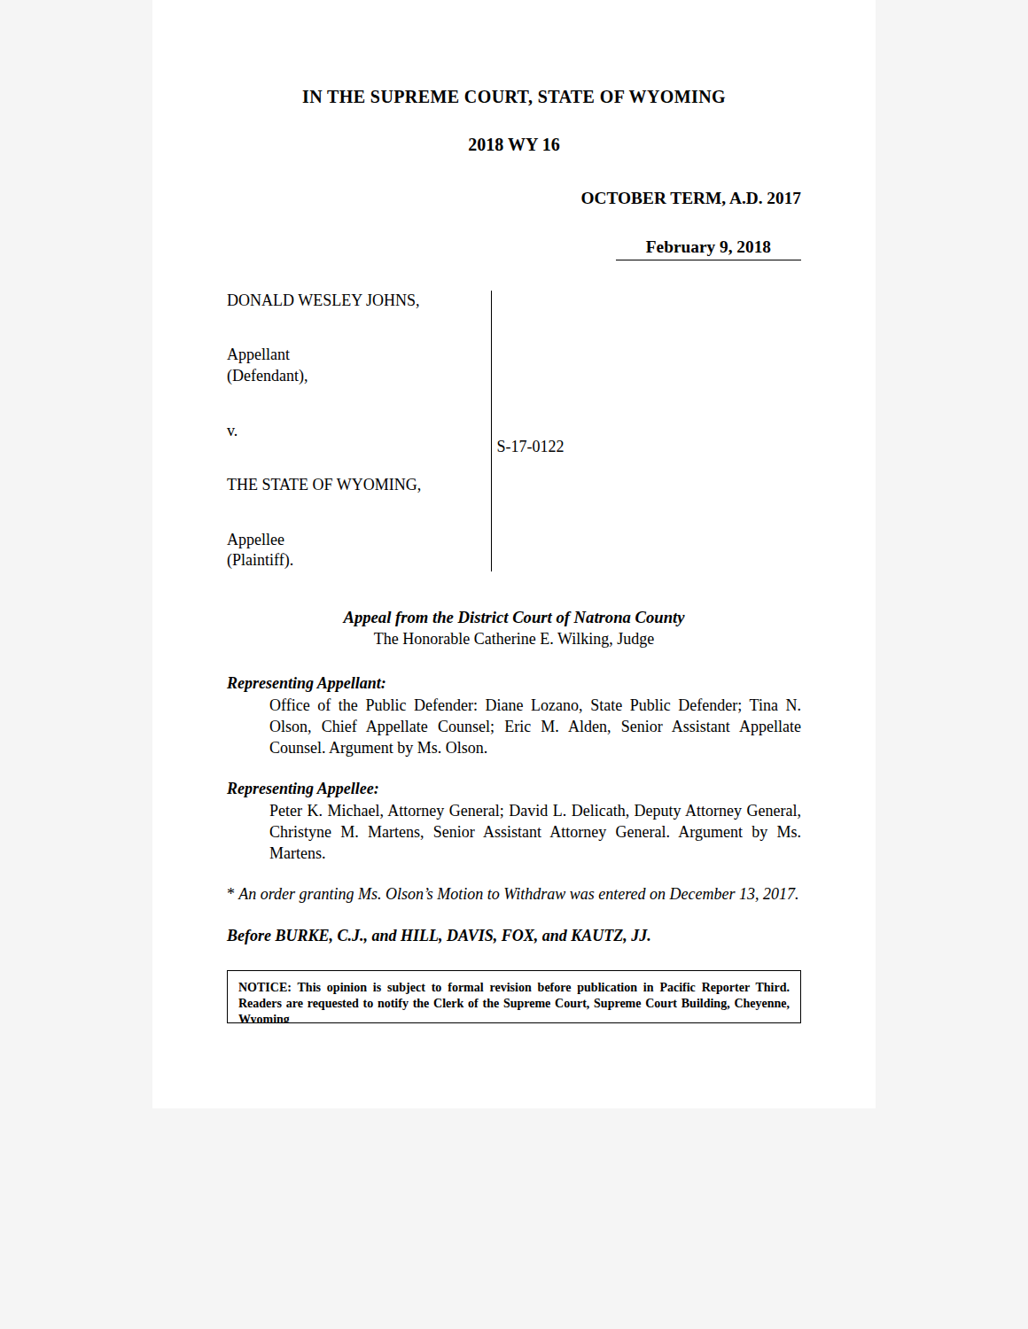IN THE SUPREME COURT, STATE OF WYOMING
2018 WY 16
OCTOBER TERM, A.D. 2017
February 9, 2018
| DONALD WESLEY JOHNS, Appellant (Defendant), v. THE STATE OF WYOMING, Appellee (Plaintiff). | | S-17-0122 |
Appeal from the District Court of Natrona County
The Honorable Catherine E. Wilking, Judge
Representing Appellant:
Office of the Public Defender: Diane Lozano, State Public Defender; Tina N. Olson, Chief Appellate Counsel; Eric M. Alden, Senior Assistant Appellate Counsel. Argument by Ms. Olson.
Representing Appellee:
Peter K. Michael, Attorney General; David L. Delicath, Deputy Attorney General, Christyne M. Martens, Senior Assistant Attorney General. Argument by Ms. Martens.
* An order granting Ms. Olson’s Motion to Withdraw was entered on December 13, 2017.
Before BURKE, C.J., and HILL, DAVIS, FOX, and KAUTZ, JJ.
NOTICE: This opinion is subject to formal revision before publication in Pacific Reporter Third. Readers are requested to notify the Clerk of the Supreme Court, Supreme Court Building, Cheyenne, Wyoming